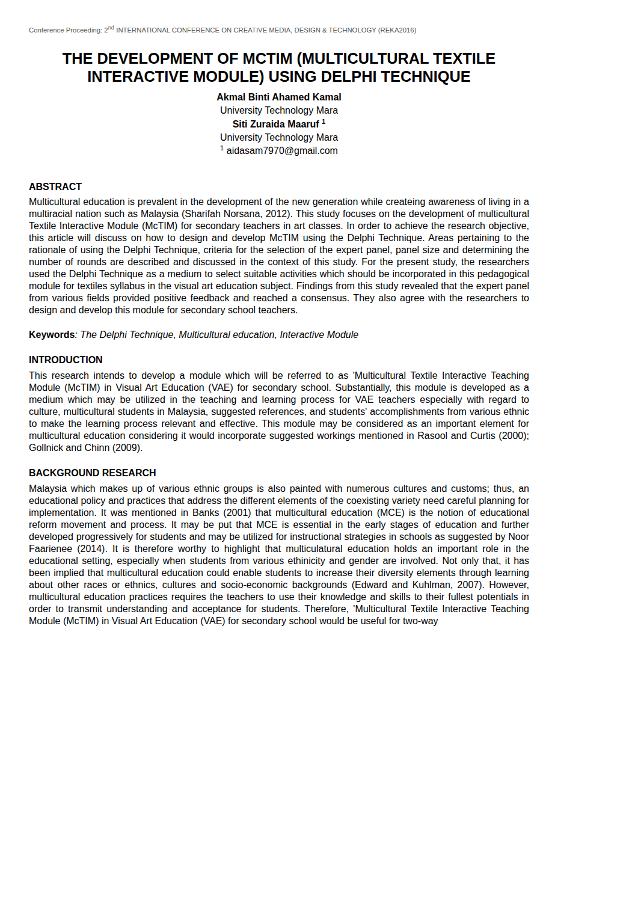Conference Proceeding: 2nd INTERNATIONAL CONFERENCE ON CREATIVE MEDIA, DESIGN & TECHNOLOGY (REKA2016)
The Development of McTIM (Multicultural Textile Interactive Module) Using Delphi Technique
Akmal Binti Ahamed Kamal
University Technology Mara
Siti Zuraida Maaruf 1
University Technology Mara
1 aidasam7970@gmail.com
Abstract
Multicultural education is prevalent in the development of the new generation while createing awareness of living in a multiracial nation such as Malaysia (Sharifah Norsana, 2012). This study focuses on the development of multicultural Textile Interactive Module (McTIM) for secondary teachers in art classes. In order to achieve the research objective, this article will discuss on how to design and develop McTIM using the Delphi Technique. Areas pertaining to the rationale of using the Delphi Technique, criteria for the selection of the expert panel, panel size and determining the number of rounds are described and discussed in the context of this study. For the present study, the researchers used the Delphi Technique as a medium to select suitable activities which should be incorporated in this pedagogical module for textiles syllabus in the visual art education subject. Findings from this study revealed that the expert panel from various fields provided positive feedback and reached a consensus. They also agree with the researchers to design and develop this module for secondary school teachers.
Keywords: The Delphi Technique, Multicultural education, Interactive Module
Introduction
This research intends to develop a module which will be referred to as 'Multicultural Textile Interactive Teaching Module (McTIM) in Visual Art Education (VAE) for secondary school. Substantially, this module is developed as a medium which may be utilized in the teaching and learning process for VAE teachers especially with regard to culture, multicultural students in Malaysia, suggested references, and students' accomplishments from various ethnic to make the learning process relevant and effective. This module may be considered as an important element for multicultural education considering it would incorporate suggested workings mentioned in Rasool and Curtis (2000); Gollnick and Chinn (2009).
Background Research
Malaysia which makes up of various ethnic groups is also painted with numerous cultures and customs; thus, an educational policy and practices that address the different elements of the coexisting variety need careful planning for implementation. It was mentioned in Banks (2001) that multicultural education (MCE) is the notion of educational reform movement and process. It may be put that MCE is essential in the early stages of education and further developed progressively for students and may be utilized for instructional strategies in schools as suggested by Noor Faarienee (2014). It is therefore worthy to highlight that multiculatural education holds an important role in the educational setting, especially when students from various ethinicity and gender are involved. Not only that, it has been implied that multicultural education could enable students to increase their diversity elements through learning about other races or ethnics, cultures and socio-economic backgrounds (Edward and Kuhlman, 2007). However, multicultural education practices requires the teachers to use their knowledge and skills to their fullest potentials in order to transmit understanding and acceptance for students. Therefore, 'Multicultural Textile Interactive Teaching Module (McTIM) in Visual Art Education (VAE) for secondary school would be useful for two-way